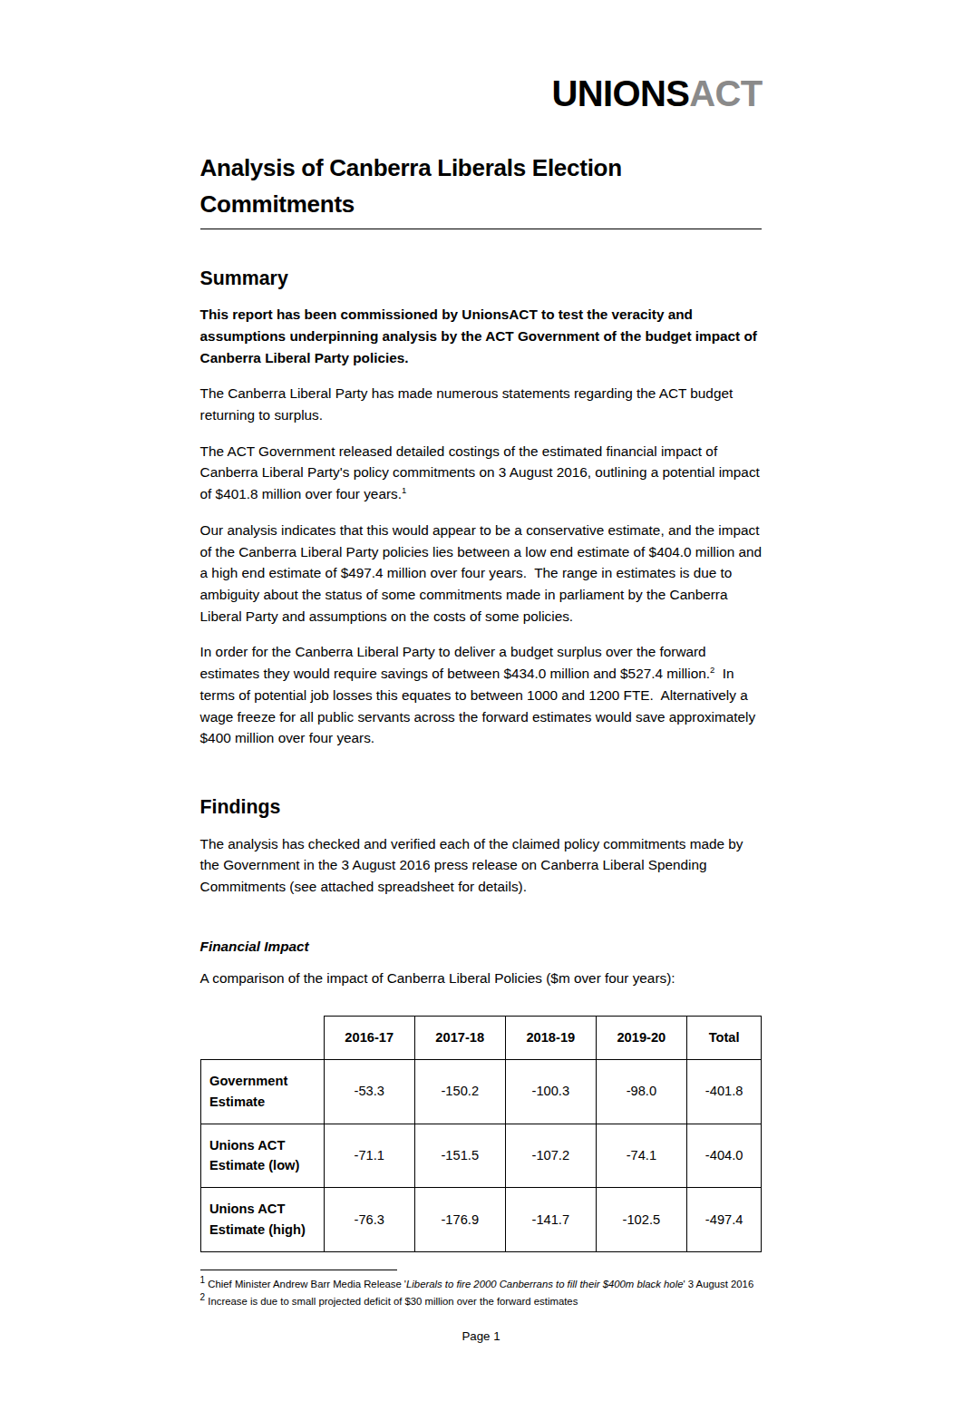UNIONSACT
Analysis of Canberra Liberals Election Commitments
Summary
This report has been commissioned by UnionsACT to test the veracity and assumptions underpinning analysis by the ACT Government of the budget impact of Canberra Liberal Party policies.
The Canberra Liberal Party has made numerous statements regarding the ACT budget returning to surplus.
The ACT Government released detailed costings of the estimated financial impact of Canberra Liberal Party's policy commitments on 3 August 2016, outlining a potential impact of $401.8 million over four years.1
Our analysis indicates that this would appear to be a conservative estimate, and the impact of the Canberra Liberal Party policies lies between a low end estimate of $404.0 million and a high end estimate of $497.4 million over four years. The range in estimates is due to ambiguity about the status of some commitments made in parliament by the Canberra Liberal Party and assumptions on the costs of some policies.
In order for the Canberra Liberal Party to deliver a budget surplus over the forward estimates they would require savings of between $434.0 million and $527.4 million.2 In terms of potential job losses this equates to between 1000 and 1200 FTE. Alternatively a wage freeze for all public servants across the forward estimates would save approximately $400 million over four years.
Findings
The analysis has checked and verified each of the claimed policy commitments made by the Government in the 3 August 2016 press release on Canberra Liberal Spending Commitments (see attached spreadsheet for details).
Financial Impact
A comparison of the impact of Canberra Liberal Policies ($m over four years):
| | 2016-17 | 2017-18 | 2018-19 | 2019-20 | Total |
| --- | --- | --- | --- | --- | --- |
| Government Estimate | -53.3 | -150.2 | -100.3 | -98.0 | -401.8 |
| Unions ACT Estimate (low) | -71.1 | -151.5 | -107.2 | -74.1 | -404.0 |
| Unions ACT Estimate (high) | -76.3 | -176.9 | -141.7 | -102.5 | -497.4 |
1 Chief Minister Andrew Barr Media Release 'Liberals to fire 2000 Canberrans to fill their $400m black hole' 3 August 2016
2 Increase is due to small projected deficit of $30 million over the forward estimates
Page 1